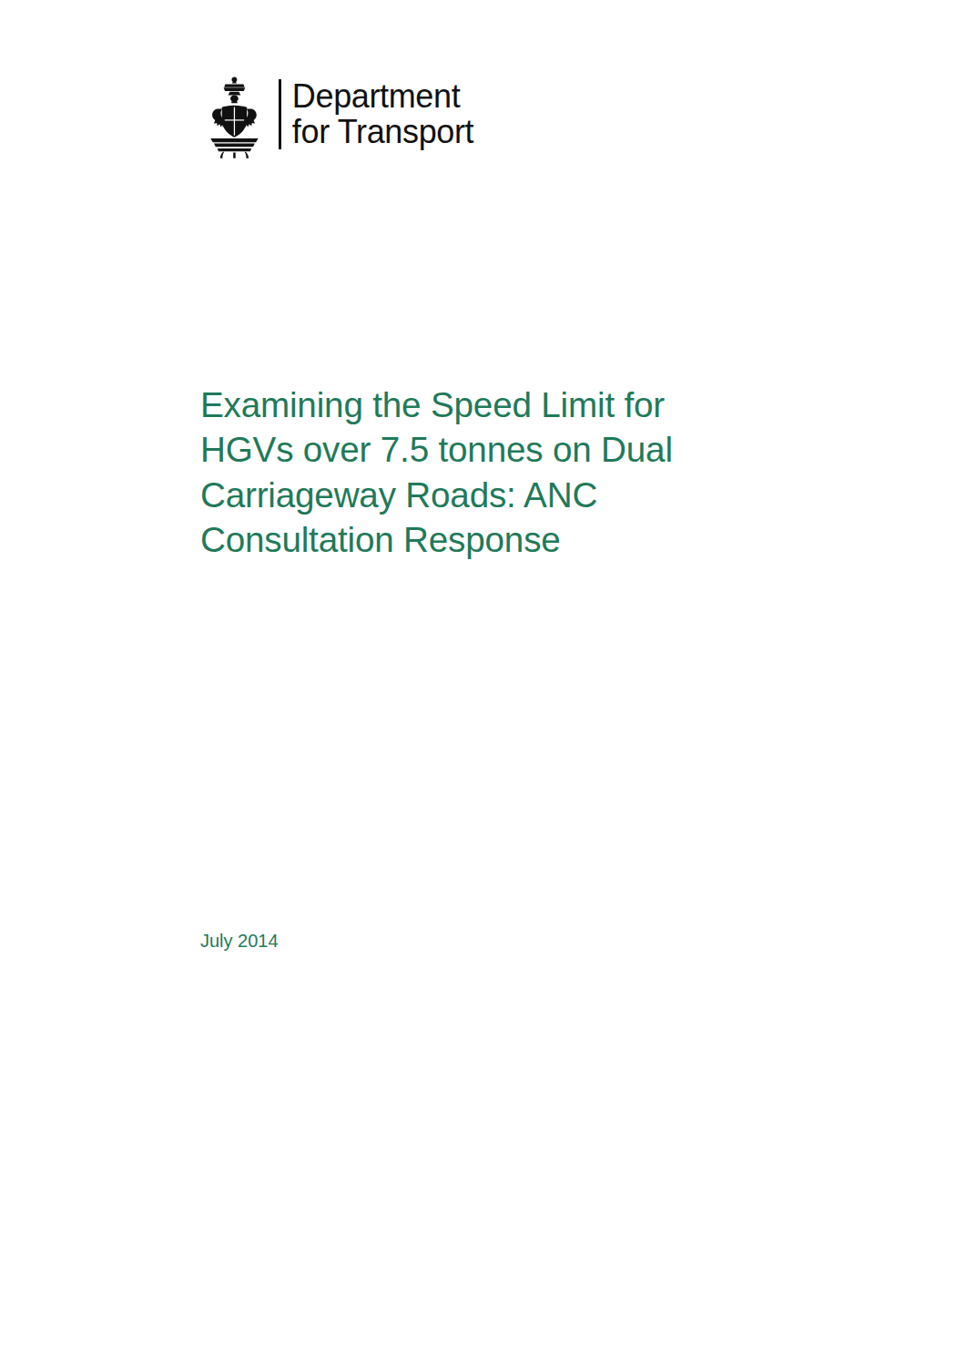Department
for Transport
Examining the Speed Limit for HGVs over 7.5 tonnes on Dual Carriageway Roads: ANC Consultation Response
July 2014